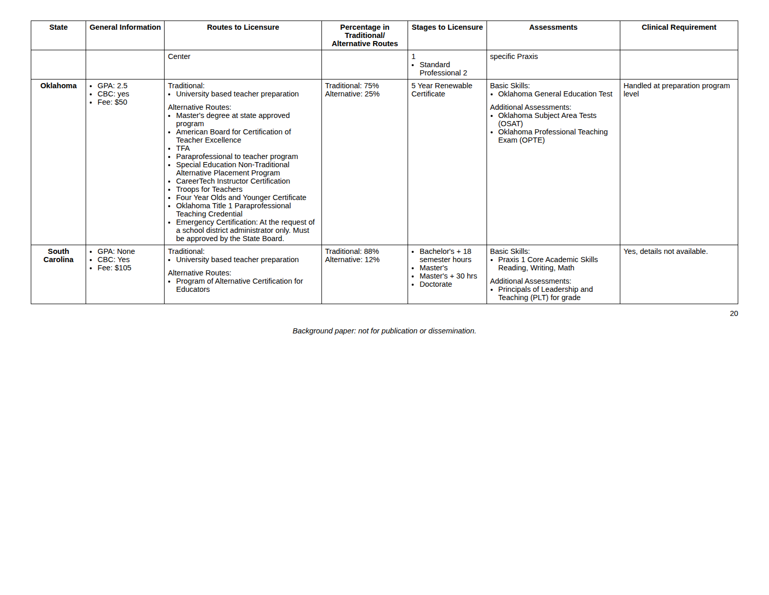| State | General Information | Routes to Licensure | Percentage in Traditional/ Alternative Routes | Stages to Licensure | Assessments | Clinical Requirement |
| --- | --- | --- | --- | --- | --- | --- |
| | | Center | | 1 Standard Professional 2 | specific Praxis | |
| Oklahoma | GPA: 2.5 CBC: yes Fee: $50 | Traditional: University based teacher preparation Alternative Routes: Master's degree at state approved program American Board for Certification of Teacher Excellence TFA Paraprofessional to teacher program Special Education Non-Traditional Alternative Placement Program CareerTech Instructor Certification Troops for Teachers Four Year Olds and Younger Certificate Oklahoma Title 1 Paraprofessional Teaching Credential Emergency Certification: At the request of a school district administrator only. Must be approved by the State Board. | Traditional: 75% Alternative: 25% | 5 Year Renewable Certificate | Basic Skills: Oklahoma General Education Test Additional Assessments: Oklahoma Subject Area Tests (OSAT) Oklahoma Professional Teaching Exam (OPTE) | Handled at preparation program level |
| South Carolina | GPA: None CBC: Yes Fee: $105 | Traditional: University based teacher preparation Alternative Routes: Program of Alternative Certification for Educators | Traditional: 88% Alternative: 12% | Bachelor's + 18 semester hours Master's Master's + 30 hrs Doctorate | Basic Skills: Praxis 1 Core Academic Skills Reading, Writing, Math Additional Assessments: Principals of Leadership and Teaching (PLT) for grade | Yes, details not available. |
20
Background paper: not for publication or dissemination.